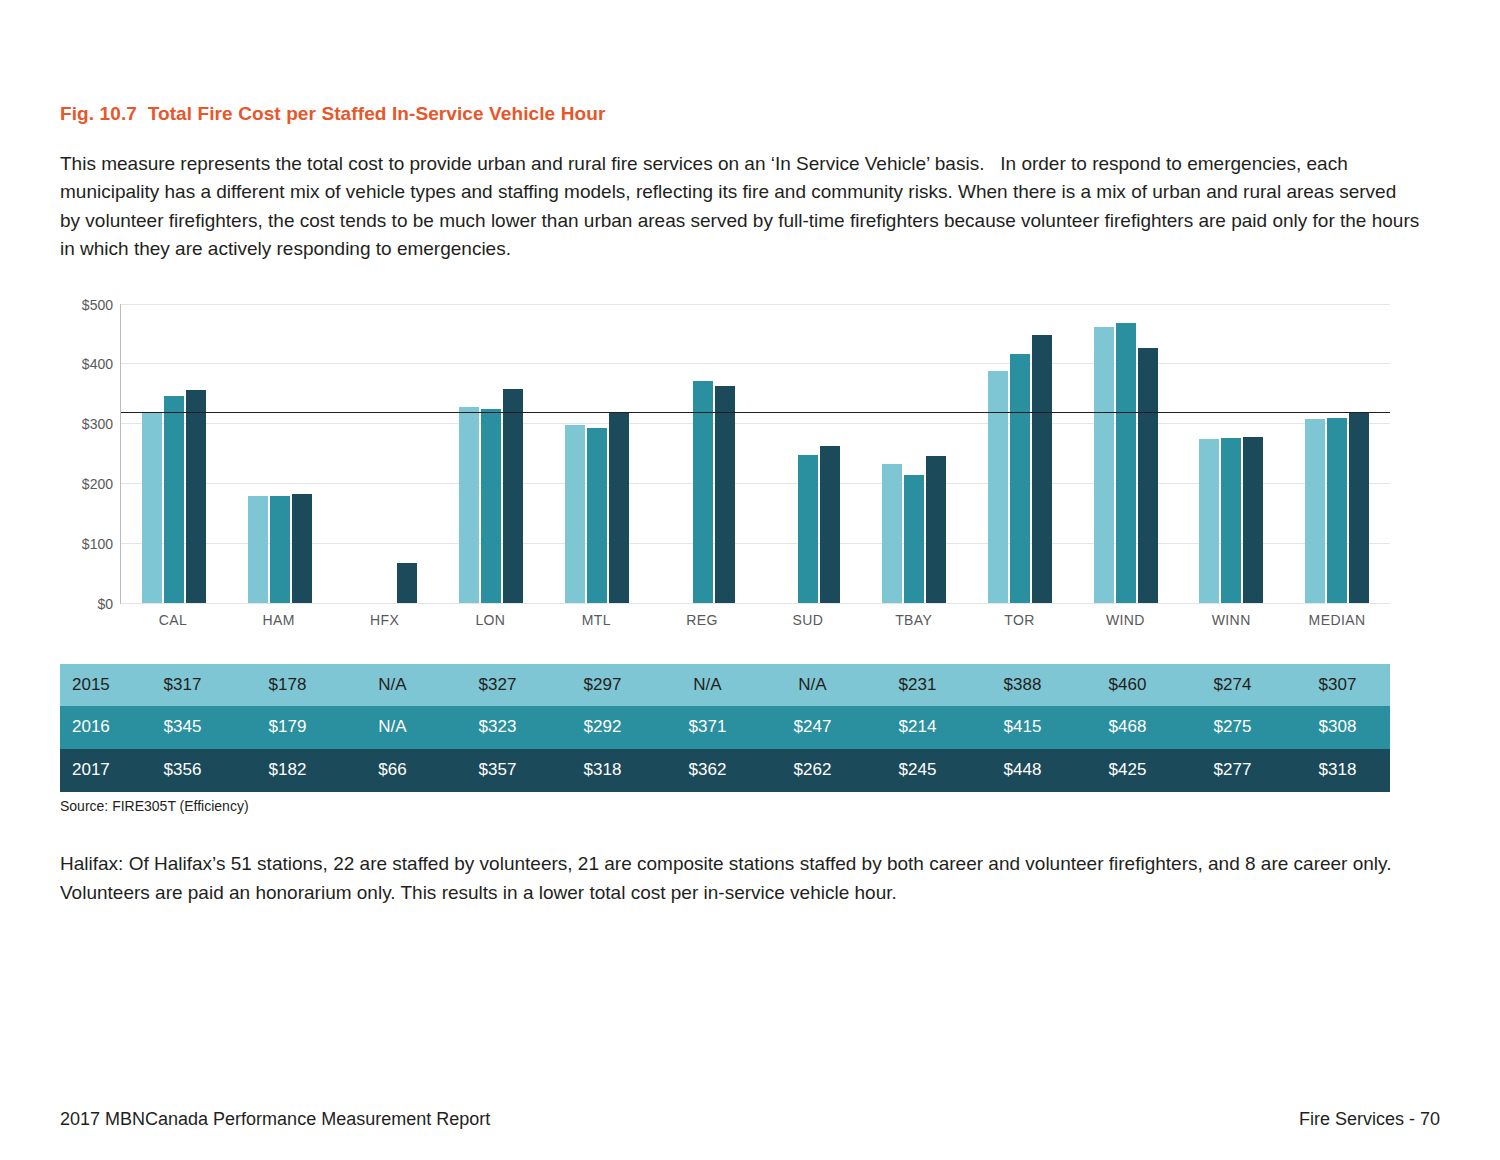Fig. 10.7 Total Fire Cost per Staffed In-Service Vehicle Hour
This measure represents the total cost to provide urban and rural fire services on an ‘In Service Vehicle’ basis. In order to respond to emergencies, each municipality has a different mix of vehicle types and staffing models, reflecting its fire and community risks. When there is a mix of urban and rural areas served by volunteer firefighters, the cost tends to be much lower than urban areas served by full-time firefighters because volunteer firefighters are paid only for the hours in which they are actively responding to emergencies.
$500
$400
$300
$200
$100
$0
CAL HAM HFX LON MTL REG SUD TBAY TOR WIND WINN MEDIAN
| 2015 | $317 | $178 | N/A | $327 | $297 | N/A | N/A | $231 | $388 | $460 | $274 | $307 |
| 2016 | $345 | $179 | N/A | $323 | $292 | $371 | $247 | $214 | $415 | $468 | $275 | $308 |
| 2017 | $356 | $182 | $66 | $357 | $318 | $362 | $262 | $245 | $448 | $425 | $277 | $318 |
Source: FIRE305T (Efficiency)
Halifax: Of Halifax’s 51 stations, 22 are staffed by volunteers, 21 are composite stations staffed by both career and volunteer firefighters, and 8 are career only. Volunteers are paid an honorarium only. This results in a lower total cost per in-service vehicle hour.
2017 MBNCanada Performance Measurement Report
Fire Services - 70